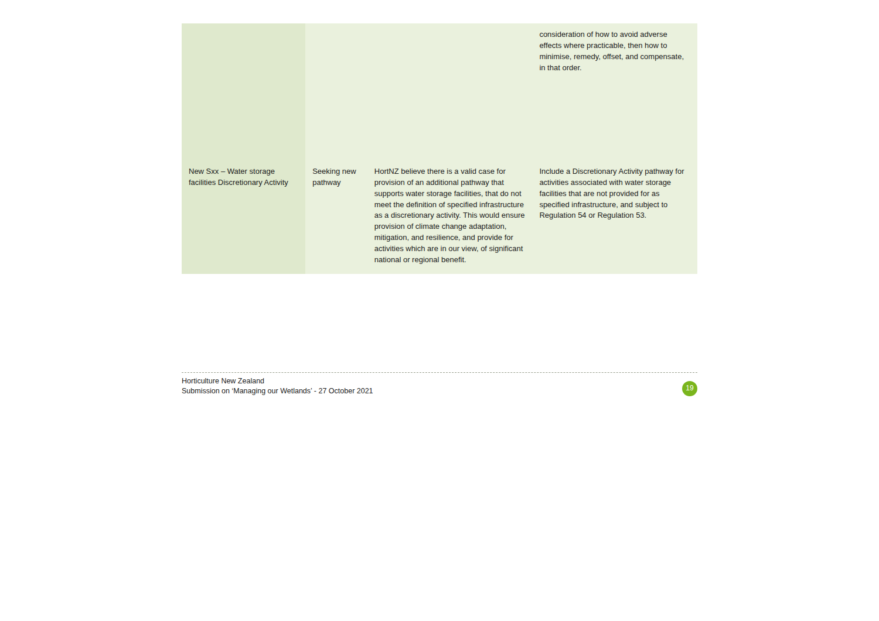| | | | consideration of how to avoid adverse effects where practicable, then how to minimise, remedy, offset, and compensate, in that order. |
| New Sxx – Water storage facilities Discretionary Activity | Seeking new pathway | HortNZ believe there is a valid case for provision of an additional pathway that supports water storage facilities, that do not meet the definition of specified infrastructure as a discretionary activity. This would ensure provision of climate change adaptation, mitigation, and resilience, and provide for activities which are in our view, of significant national or regional benefit. | Include a Discretionary Activity pathway for activities associated with water storage facilities that are not provided for as specified infrastructure, and subject to Regulation 54 or Regulation 53. |
Horticulture New Zealand
Submission on ‘Managing our Wetlands’ - 27 October 2021
19